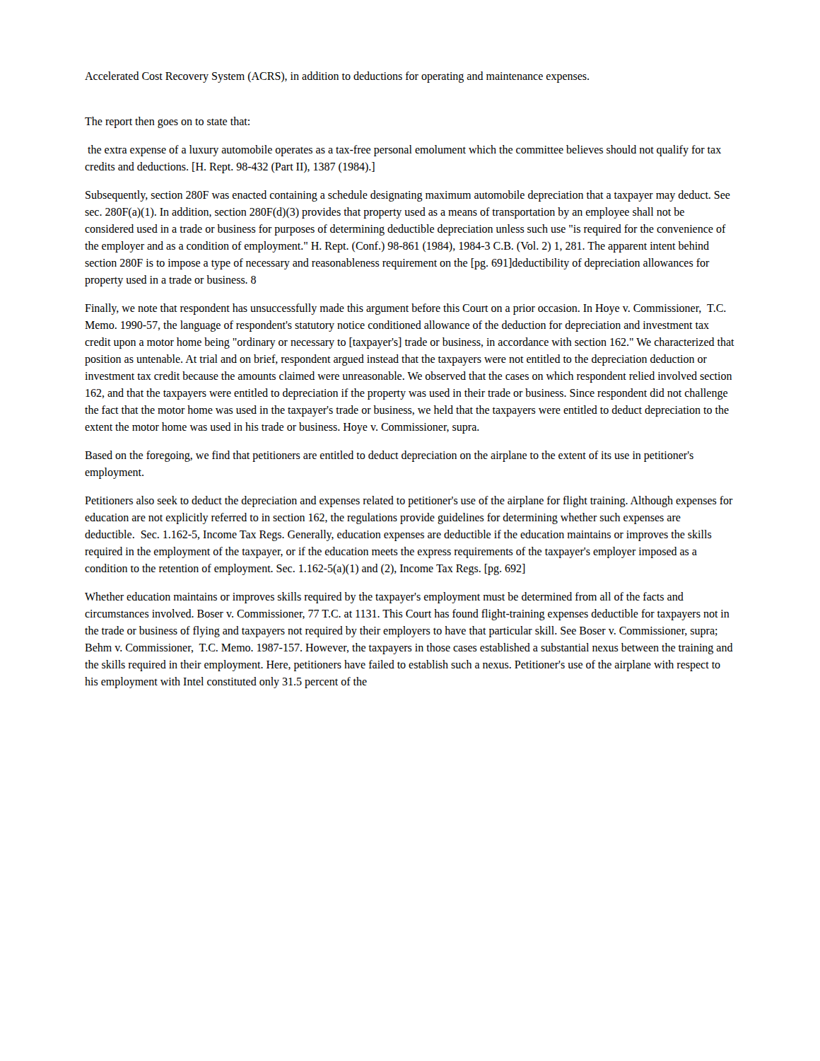Accelerated Cost Recovery System (ACRS), in addition to deductions for operating and maintenance expenses.
The report then goes on to state that:
the extra expense of a luxury automobile operates as a tax-free personal emolument which the committee believes should not qualify for tax credits and deductions. [H. Rept. 98-432 (Part II), 1387 (1984).]
Subsequently, section 280F was enacted containing a schedule designating maximum automobile depreciation that a taxpayer may deduct. See sec. 280F(a)(1). In addition, section 280F(d)(3) provides that property used as a means of transportation by an employee shall not be considered used in a trade or business for purposes of determining deductible depreciation unless such use "is required for the convenience of the employer and as a condition of employment." H. Rept. (Conf.) 98-861 (1984), 1984-3 C.B. (Vol. 2) 1, 281. The apparent intent behind section 280F is to impose a type of necessary and reasonableness requirement on the [pg. 691]deductibility of depreciation allowances for property used in a trade or business. 8
Finally, we note that respondent has unsuccessfully made this argument before this Court on a prior occasion. In Hoye v. Commissioner, T.C. Memo. 1990-57, the language of respondent's statutory notice conditioned allowance of the deduction for depreciation and investment tax credit upon a motor home being "ordinary or necessary to [taxpayer's] trade or business, in accordance with section 162." We characterized that position as untenable. At trial and on brief, respondent argued instead that the taxpayers were not entitled to the depreciation deduction or investment tax credit because the amounts claimed were unreasonable. We observed that the cases on which respondent relied involved section 162, and that the taxpayers were entitled to depreciation if the property was used in their trade or business. Since respondent did not challenge the fact that the motor home was used in the taxpayer's trade or business, we held that the taxpayers were entitled to deduct depreciation to the extent the motor home was used in his trade or business. Hoye v. Commissioner, supra.
Based on the foregoing, we find that petitioners are entitled to deduct depreciation on the airplane to the extent of its use in petitioner's employment.
Petitioners also seek to deduct the depreciation and expenses related to petitioner's use of the airplane for flight training. Although expenses for education are not explicitly referred to in section 162, the regulations provide guidelines for determining whether such expenses are deductible. Sec. 1.162-5, Income Tax Regs. Generally, education expenses are deductible if the education maintains or improves the skills required in the employment of the taxpayer, or if the education meets the express requirements of the taxpayer's employer imposed as a condition to the retention of employment. Sec. 1.162-5(a)(1) and (2), Income Tax Regs. [pg. 692]
Whether education maintains or improves skills required by the taxpayer's employment must be determined from all of the facts and circumstances involved. Boser v. Commissioner, 77 T.C. at 1131. This Court has found flight-training expenses deductible for taxpayers not in the trade or business of flying and taxpayers not required by their employers to have that particular skill. See Boser v. Commissioner, supra; Behm v. Commissioner, T.C. Memo. 1987-157. However, the taxpayers in those cases established a substantial nexus between the training and the skills required in their employment. Here, petitioners have failed to establish such a nexus. Petitioner's use of the airplane with respect to his employment with Intel constituted only 31.5 percent of the